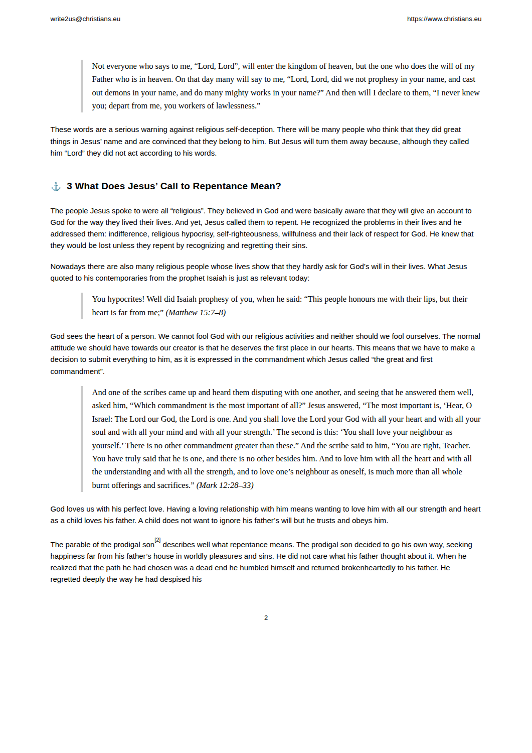write2us@christians.eu https://www.christians.eu
Not everyone who says to me, “Lord, Lord”, will enter the kingdom of heaven, but the one who does the will of my Father who is in heaven. On that day many will say to me, “Lord, Lord, did we not prophesy in your name, and cast out demons in your name, and do many mighty works in your name?” And then will I declare to them, “I never knew you; depart from me, you workers of lawlessness.”
These words are a serious warning against religious self-deception. There will be many people who think that they did great things in Jesus’ name and are convinced that they belong to him. But Jesus will turn them away because, although they called him “Lord” they did not act according to his words.
⚓ 3 What Does Jesus’ Call to Repentance Mean?
The people Jesus spoke to were all “religious”. They believed in God and were basically aware that they will give an account to God for the way they lived their lives. And yet, Jesus called them to repent. He recognized the problems in their lives and he addressed them: indifference, religious hypocrisy, self-righteousness, willfulness and their lack of respect for God. He knew that they would be lost unless they repent by recognizing and regretting their sins.
Nowadays there are also many religious people whose lives show that they hardly ask for God’s will in their lives. What Jesus quoted to his contemporaries from the prophet Isaiah is just as relevant today:
You hypocrites! Well did Isaiah prophesy of you, when he said: “This people honours me with their lips, but their heart is far from me;” (Matthew 15:7–8)
God sees the heart of a person. We cannot fool God with our religious activities and neither should we fool ourselves. The normal attitude we should have towards our creator is that he deserves the first place in our hearts. This means that we have to make a decision to submit everything to him, as it is expressed in the commandment which Jesus called “the great and first commandment”.
And one of the scribes came up and heard them disputing with one another, and seeing that he answered them well, asked him, “Which commandment is the most important of all?” Jesus answered, “The most important is, ‘Hear, O Israel: The Lord our God, the Lord is one. And you shall love the Lord your God with all your heart and with all your soul and with all your mind and with all your strength.’ The second is this: ‘You shall love your neighbour as yourself.’ There is no other commandment greater than these.” And the scribe said to him, “You are right, Teacher. You have truly said that he is one, and there is no other besides him. And to love him with all the heart and with all the understanding and with all the strength, and to love one’s neighbour as oneself, is much more than all whole burnt offerings and sacrifices.” (Mark 12:28–33)
God loves us with his perfect love. Having a loving relationship with him means wanting to love him with all our strength and heart as a child loves his father. A child does not want to ignore his father’s will but he trusts and obeys him.
The parable of the prodigal son[2] describes well what repentance means. The prodigal son decided to go his own way, seeking happiness far from his father’s house in worldly pleasures and sins. He did not care what his father thought about it. When he realized that the path he had chosen was a dead end he humbled himself and returned brokenheartedly to his father. He regretted deeply the way he had despised his
2